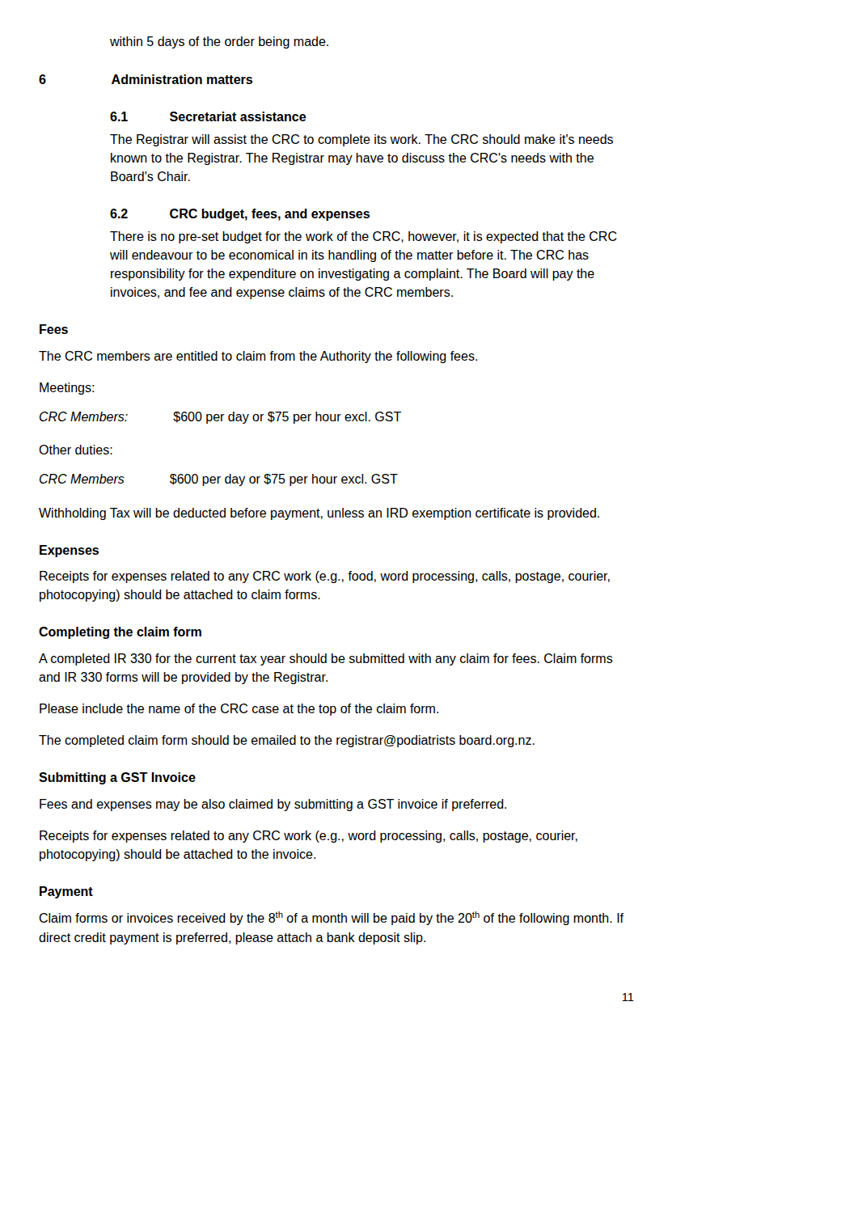within 5 days of the order being made.
6 Administration matters
6.1 Secretariat assistance
The Registrar will assist the CRC to complete its work. The CRC should make it's needs known to the Registrar. The Registrar may have to discuss the CRC's needs with the Board's Chair.
6.2 CRC budget, fees, and expenses
There is no pre-set budget for the work of the CRC, however, it is expected that the CRC will endeavour to be economical in its handling of the matter before it. The CRC has responsibility for the expenditure on investigating a complaint. The Board will pay the invoices, and fee and expense claims of the CRC members.
Fees
The CRC members are entitled to claim from the Authority the following fees.
Meetings:
| CRC Members: | $600 per day or $75 per hour excl. GST |
Other duties:
| CRC Members | $600 per day or $75 per hour excl. GST |
Withholding Tax will be deducted before payment, unless an IRD exemption certificate is provided.
Expenses
Receipts for expenses related to any CRC work (e.g., food, word processing, calls, postage, courier, photocopying) should be attached to claim forms.
Completing the claim form
A completed IR 330 for the current tax year should be submitted with any claim for fees. Claim forms and IR 330 forms will be provided by the Registrar.
Please include the name of the CRC case at the top of the claim form.
The completed claim form should be emailed to the registrar@podiatrists board.org.nz.
Submitting a GST Invoice
Fees and expenses may be also claimed by submitting a GST invoice if preferred.
Receipts for expenses related to any CRC work (e.g., word processing, calls, postage, courier, photocopying) should be attached to the invoice.
Payment
Claim forms or invoices received by the 8th of a month will be paid by the 20th of the following month. If direct credit payment is preferred, please attach a bank deposit slip.
11